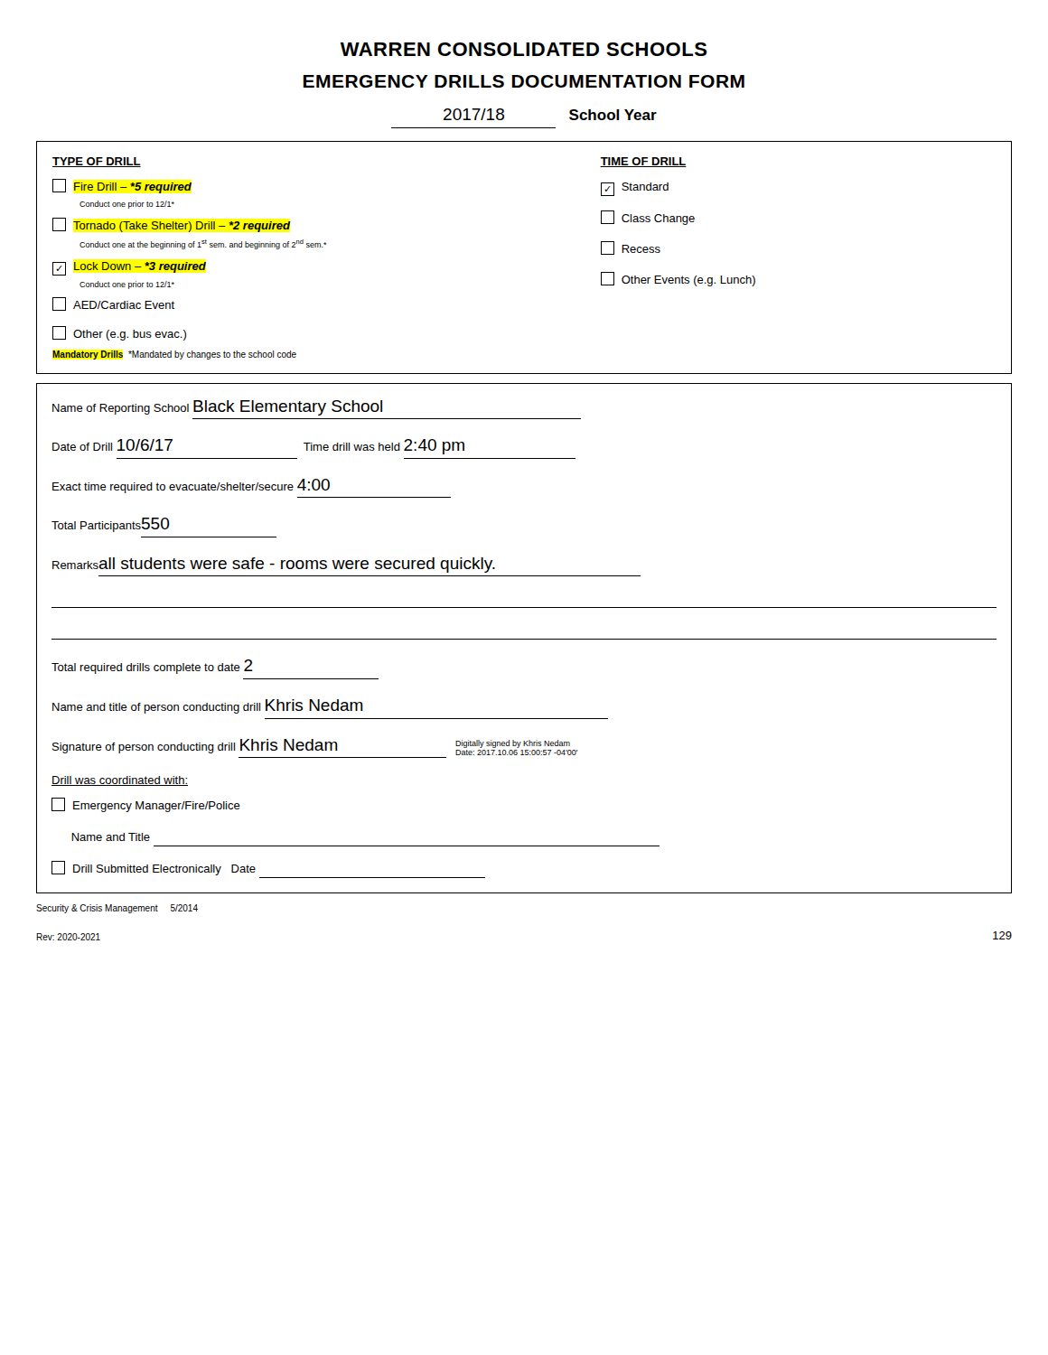WARREN CONSOLIDATED SCHOOLS
EMERGENCY DRILLS DOCUMENTATION FORM
2017/18 School Year
| TYPE OF DRILL Fire Drill – *5 required Conduct one prior to 12/1* Tornado (Take Shelter) Drill – *2 required Conduct one at the beginning of 1 st sem. and beginning of 2 nd sem.* ✓ Lock Down – *3 required Conduct one prior to 12/1* AED/Cardiac Event Other (e.g. bus evac.) Mandatory Drills *Mandated by changes to the school code | TIME OF DRILL ✓ Standard Class Change Recess Other Events (e.g. Lunch) |
Name of Reporting School Black Elementary School
Date of Drill 10/6/17 Time drill was held 2:40 pm
Exact time required to evacuate/shelter/secure 4:00
Total Participants550
Remarksall students were safe - rooms were secured quickly.
Total required drills complete to date 2
Name and title of person conducting drill Khris Nedam
Signature of person conducting drill Khris Nedam Digitally signed by Khris Nedam
Date: 2017.10.06 15:00:57 -04'00'
Drill was coordinated with:
Emergency Manager/Fire/Police
Name and Title
Drill Submitted Electronically Date
Security & Crisis Management 5/2014
Rev: 2020-2021
129